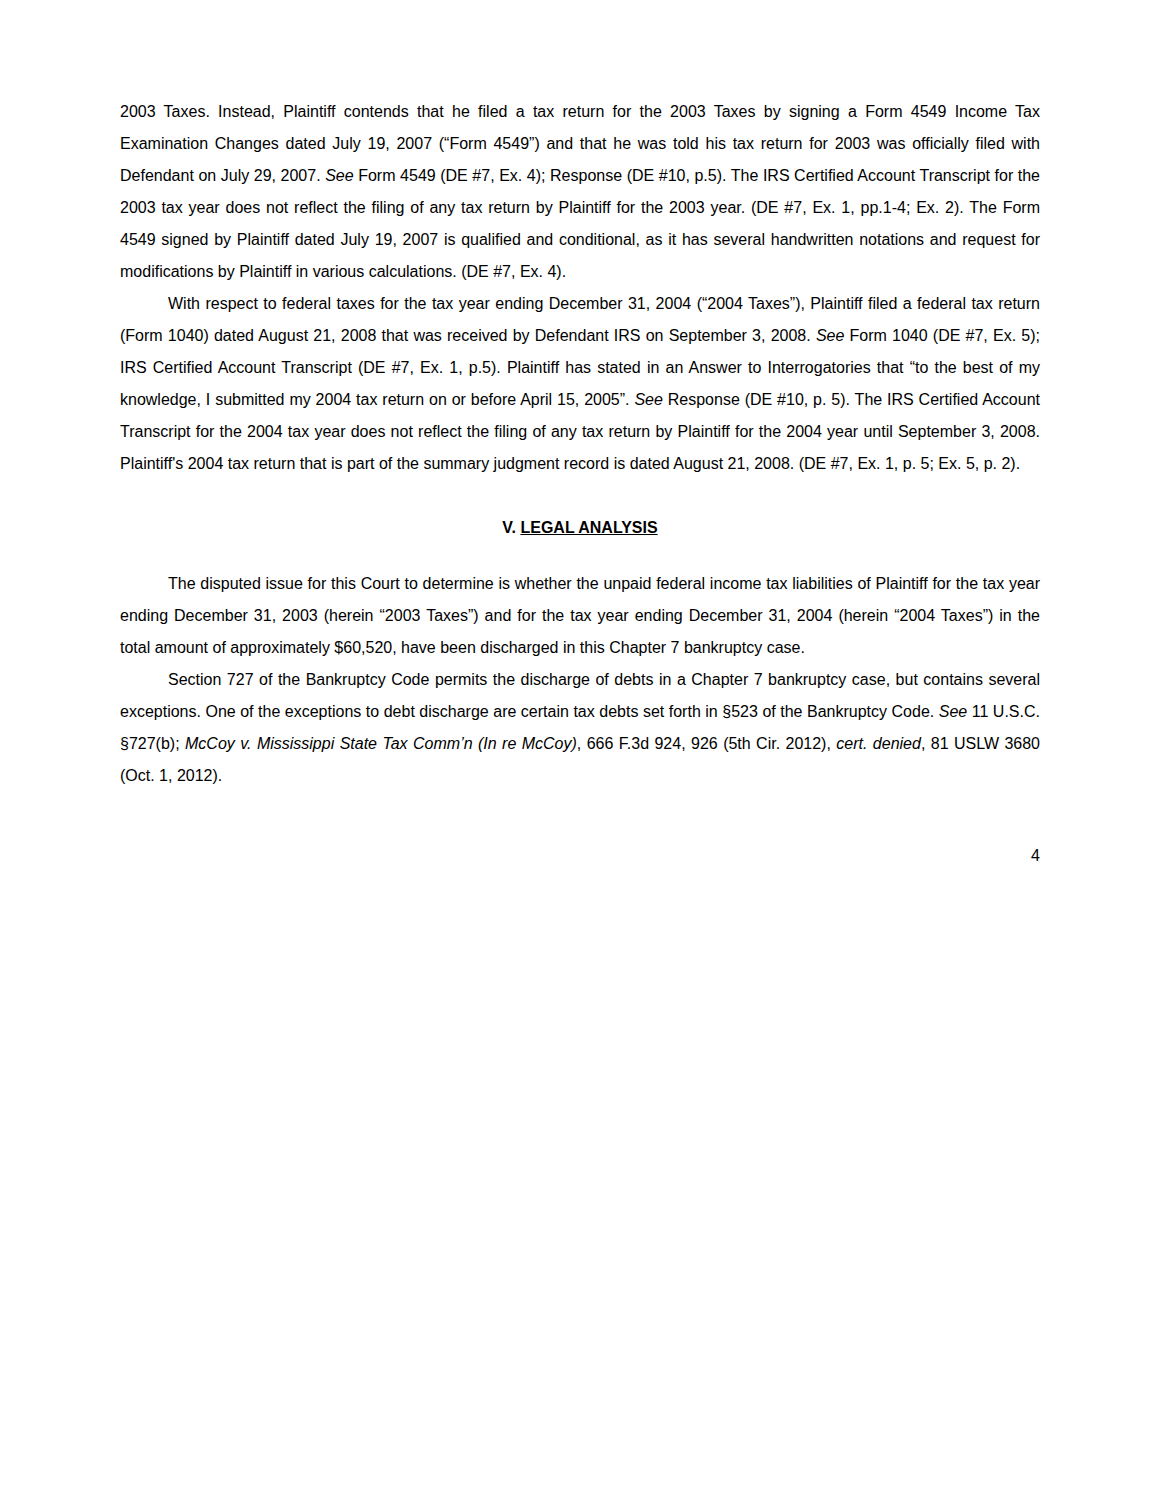2003 Taxes. Instead, Plaintiff contends that he filed a tax return for the 2003 Taxes by signing a Form 4549 Income Tax Examination Changes dated July 19, 2007 (“Form 4549”) and that he was told his tax return for 2003 was officially filed with Defendant on July 29, 2007. See Form 4549 (DE #7, Ex. 4); Response (DE #10, p.5). The IRS Certified Account Transcript for the 2003 tax year does not reflect the filing of any tax return by Plaintiff for the 2003 year. (DE #7, Ex. 1, pp.1-4; Ex. 2). The Form 4549 signed by Plaintiff dated July 19, 2007 is qualified and conditional, as it has several handwritten notations and request for modifications by Plaintiff in various calculations. (DE #7, Ex. 4).
With respect to federal taxes for the tax year ending December 31, 2004 (“2004 Taxes”), Plaintiff filed a federal tax return (Form 1040) dated August 21, 2008 that was received by Defendant IRS on September 3, 2008. See Form 1040 (DE #7, Ex. 5); IRS Certified Account Transcript (DE #7, Ex. 1, p.5). Plaintiff has stated in an Answer to Interrogatories that “to the best of my knowledge, I submitted my 2004 tax return on or before April 15, 2005”. See Response (DE #10, p. 5). The IRS Certified Account Transcript for the 2004 tax year does not reflect the filing of any tax return by Plaintiff for the 2004 year until September 3, 2008. Plaintiff's 2004 tax return that is part of the summary judgment record is dated August 21, 2008. (DE #7, Ex. 1, p. 5; Ex. 5, p. 2).
V. LEGAL ANALYSIS
The disputed issue for this Court to determine is whether the unpaid federal income tax liabilities of Plaintiff for the tax year ending December 31, 2003 (herein “2003 Taxes”) and for the tax year ending December 31, 2004 (herein “2004 Taxes”) in the total amount of approximately $60,520, have been discharged in this Chapter 7 bankruptcy case.
Section 727 of the Bankruptcy Code permits the discharge of debts in a Chapter 7 bankruptcy case, but contains several exceptions. One of the exceptions to debt discharge are certain tax debts set forth in §523 of the Bankruptcy Code. See 11 U.S.C. §727(b); McCoy v. Mississippi State Tax Comm’n (In re McCoy), 666 F.3d 924, 926 (5th Cir. 2012), cert. denied, 81 USLW 3680 (Oct. 1, 2012).
4